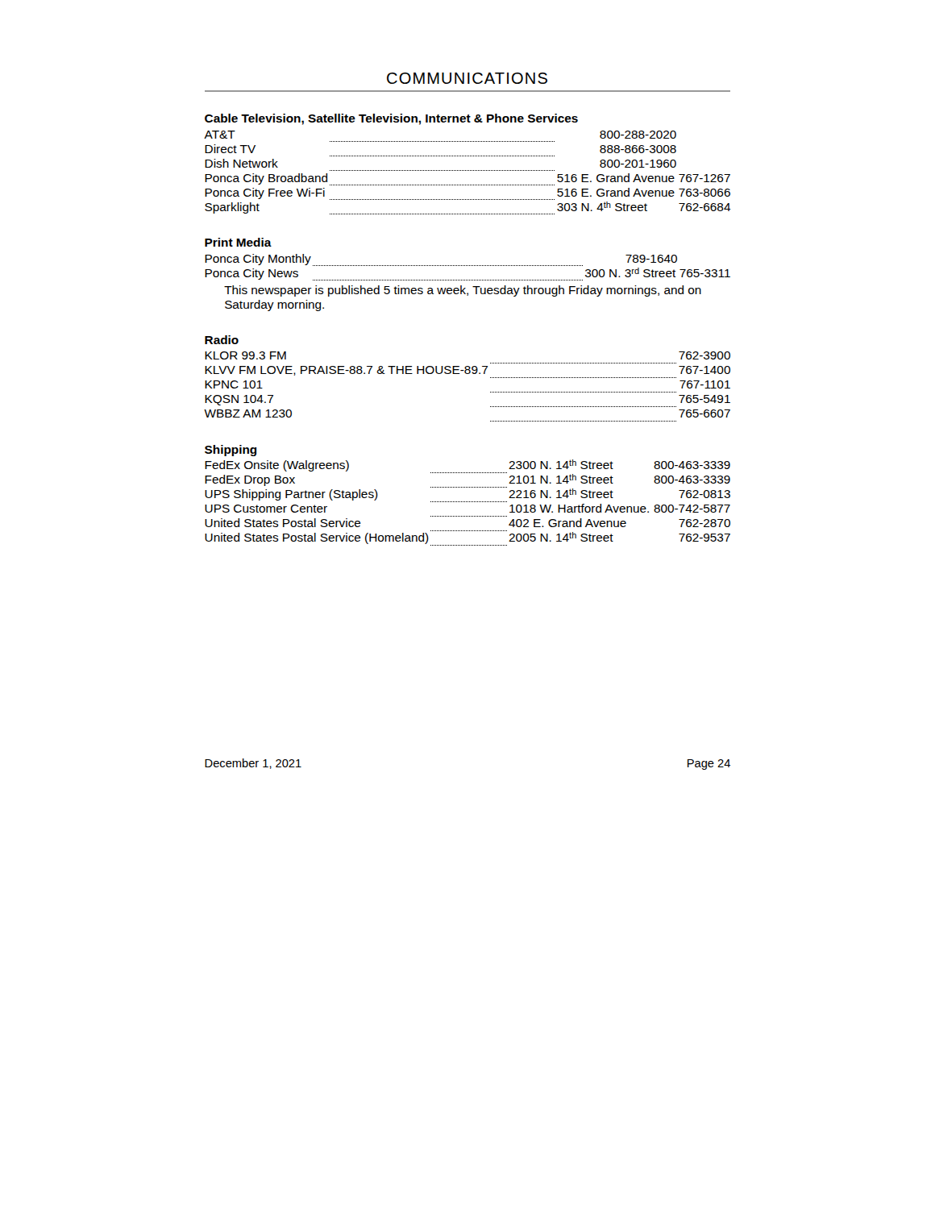COMMUNICATIONS
Cable Television, Satellite Television, Internet & Phone Services
| AT&T | | 800-288-2020 |
| Direct TV | | 888-866-3008 |
| Dish Network | | 800-201-1960 |
| Ponca City Broadband | | 516 E. Grand Avenue | | 767-1267 |
| Ponca City Free Wi-Fi | | 516 E. Grand Avenue | | 763-8066 |
| Sparklight | | 303 N. 4 th Street | | 762-6684 |
Print Media
| Ponca City Monthly | | 789-1640 |
| Ponca City News | | 300 N. 3 rd Street | | 765-3311 |
This newspaper is published 5 times a week, Tuesday through Friday mornings, and on Saturday morning.
Radio
| KLOR 99.3 FM | | 762-3900 |
| KLVV FM LOVE, PRAISE-88.7 & THE HOUSE-89.7 | | 767-1400 |
| KPNC 101 | | 767-1101 |
| KQSN 104.7 | | 765-5491 |
| WBBZ AM 1230 | | 765-6607 |
Shipping
| FedEx Onsite (Walgreens) | | 2300 N. 14 th Street | | 800-463-3339 |
| FedEx Drop Box | | 2101 N. 14 th Street | | 800-463-3339 |
| UPS Shipping Partner (Staples) | | 2216 N. 14 th Street | | 762-0813 |
| UPS Customer Center | | 1018 W. Hartford Avenue. | | 800-742-5877 |
| United States Postal Service | | 402 E. Grand Avenue | | 762-2870 |
| United States Postal Service (Homeland) | | 2005 N. 14 th Street | | 762-9537 |
December 1, 2021 Page 24